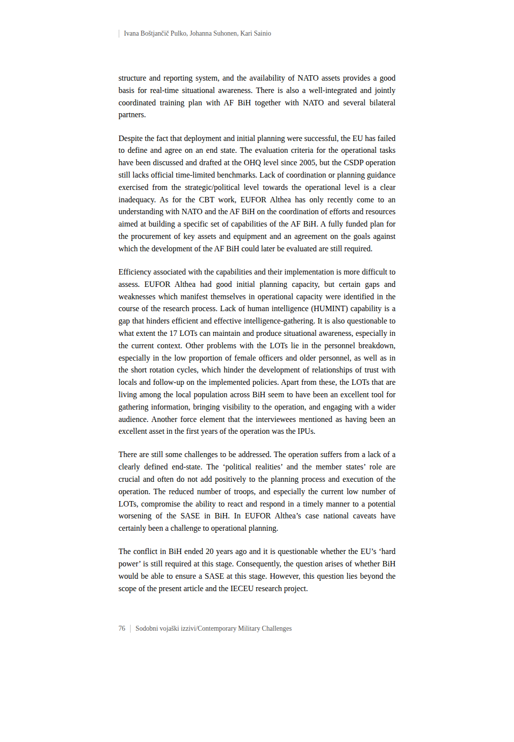Ivana Boštjančič Pulko, Johanna Suhonen, Kari Sainio
structure and reporting system, and the availability of NATO assets provides a good basis for real-time situational awareness. There is also a well-integrated and jointly coordinated training plan with AF BiH together with NATO and several bilateral partners.
Despite the fact that deployment and initial planning were successful, the EU has failed to define and agree on an end state. The evaluation criteria for the operational tasks have been discussed and drafted at the OHQ level since 2005, but the CSDP operation still lacks official time-limited benchmarks. Lack of coordination or planning guidance exercised from the strategic/political level towards the operational level is a clear inadequacy. As for the CBT work, EUFOR Althea has only recently come to an understanding with NATO and the AF BiH on the coordination of efforts and resources aimed at building a specific set of capabilities of the AF BiH. A fully funded plan for the procurement of key assets and equipment and an agreement on the goals against which the development of the AF BiH could later be evaluated are still required.
Efficiency associated with the capabilities and their implementation is more difficult to assess. EUFOR Althea had good initial planning capacity, but certain gaps and weaknesses which manifest themselves in operational capacity were identified in the course of the research process. Lack of human intelligence (HUMINT) capability is a gap that hinders efficient and effective intelligence-gathering. It is also questionable to what extent the 17 LOTs can maintain and produce situational awareness, especially in the current context. Other problems with the LOTs lie in the personnel breakdown, especially in the low proportion of female officers and older personnel, as well as in the short rotation cycles, which hinder the development of relationships of trust with locals and follow-up on the implemented policies. Apart from these, the LOTs that are living among the local population across BiH seem to have been an excellent tool for gathering information, bringing visibility to the operation, and engaging with a wider audience. Another force element that the interviewees mentioned as having been an excellent asset in the first years of the operation was the IPUs.
There are still some challenges to be addressed. The operation suffers from a lack of a clearly defined end-state. The ‘political realities’ and the member states’ role are crucial and often do not add positively to the planning process and execution of the operation. The reduced number of troops, and especially the current low number of LOTs, compromise the ability to react and respond in a timely manner to a potential worsening of the SASE in BiH. In EUFOR Althea’s case national caveats have certainly been a challenge to operational planning.
The conflict in BiH ended 20 years ago and it is questionable whether the EU’s ‘hard power’ is still required at this stage. Consequently, the question arises of whether BiH would be able to ensure a SASE at this stage. However, this question lies beyond the scope of the present article and the IECEU research project.
76 Sodobni vojaški izzivi/Contemporary Military Challenges